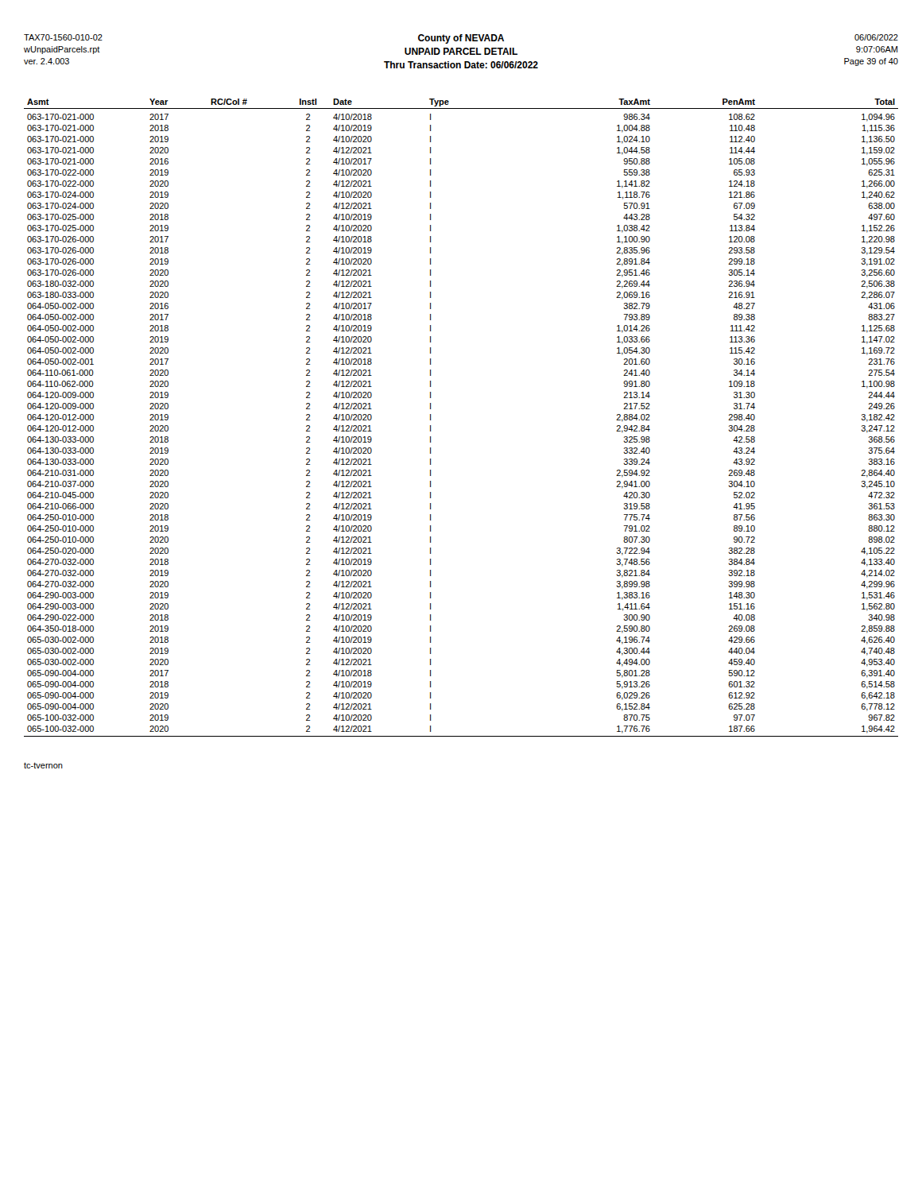TAX70-1560-010-02
wUnpaidParcels.rpt
ver. 2.4.003
06/06/2022
9:07:06AM
Page 39 of 40
County of NEVADA
UNPAID PARCEL DETAIL
Thru Transaction Date: 06/06/2022
| Asmt | Year | RC/Col # | Instl | Date | Type | TaxAmt | PenAmt | Total |
| --- | --- | --- | --- | --- | --- | --- | --- | --- |
| 063-170-021-000 | 2017 | | 2 | 4/10/2018 | I | 986.34 | 108.62 | 1,094.96 |
| 063-170-021-000 | 2018 | | 2 | 4/10/2019 | I | 1,004.88 | 110.48 | 1,115.36 |
| 063-170-021-000 | 2019 | | 2 | 4/10/2020 | I | 1,024.10 | 112.40 | 1,136.50 |
| 063-170-021-000 | 2020 | | 2 | 4/12/2021 | I | 1,044.58 | 114.44 | 1,159.02 |
| 063-170-021-000 | 2016 | | 2 | 4/10/2017 | I | 950.88 | 105.08 | 1,055.96 |
| 063-170-022-000 | 2019 | | 2 | 4/10/2020 | I | 559.38 | 65.93 | 625.31 |
| 063-170-022-000 | 2020 | | 2 | 4/12/2021 | I | 1,141.82 | 124.18 | 1,266.00 |
| 063-170-024-000 | 2019 | | 2 | 4/10/2020 | I | 1,118.76 | 121.86 | 1,240.62 |
| 063-170-024-000 | 2020 | | 2 | 4/12/2021 | I | 570.91 | 67.09 | 638.00 |
| 063-170-025-000 | 2018 | | 2 | 4/10/2019 | I | 443.28 | 54.32 | 497.60 |
| 063-170-025-000 | 2019 | | 2 | 4/10/2020 | I | 1,038.42 | 113.84 | 1,152.26 |
| 063-170-026-000 | 2017 | | 2 | 4/10/2018 | I | 1,100.90 | 120.08 | 1,220.98 |
| 063-170-026-000 | 2018 | | 2 | 4/10/2019 | I | 2,835.96 | 293.58 | 3,129.54 |
| 063-170-026-000 | 2019 | | 2 | 4/10/2020 | I | 2,891.84 | 299.18 | 3,191.02 |
| 063-170-026-000 | 2020 | | 2 | 4/12/2021 | I | 2,951.46 | 305.14 | 3,256.60 |
| 063-180-032-000 | 2020 | | 2 | 4/12/2021 | I | 2,269.44 | 236.94 | 2,506.38 |
| 063-180-033-000 | 2020 | | 2 | 4/12/2021 | I | 2,069.16 | 216.91 | 2,286.07 |
| 064-050-002-000 | 2016 | | 2 | 4/10/2017 | I | 382.79 | 48.27 | 431.06 |
| 064-050-002-000 | 2017 | | 2 | 4/10/2018 | I | 793.89 | 89.38 | 883.27 |
| 064-050-002-000 | 2018 | | 2 | 4/10/2019 | I | 1,014.26 | 111.42 | 1,125.68 |
| 064-050-002-000 | 2019 | | 2 | 4/10/2020 | I | 1,033.66 | 113.36 | 1,147.02 |
| 064-050-002-000 | 2020 | | 2 | 4/12/2021 | I | 1,054.30 | 115.42 | 1,169.72 |
| 064-050-002-001 | 2017 | | 2 | 4/10/2018 | I | 201.60 | 30.16 | 231.76 |
| 064-110-061-000 | 2020 | | 2 | 4/12/2021 | I | 241.40 | 34.14 | 275.54 |
| 064-110-062-000 | 2020 | | 2 | 4/12/2021 | I | 991.80 | 109.18 | 1,100.98 |
| 064-120-009-000 | 2019 | | 2 | 4/10/2020 | I | 213.14 | 31.30 | 244.44 |
| 064-120-009-000 | 2020 | | 2 | 4/12/2021 | I | 217.52 | 31.74 | 249.26 |
| 064-120-012-000 | 2019 | | 2 | 4/10/2020 | I | 2,884.02 | 298.40 | 3,182.42 |
| 064-120-012-000 | 2020 | | 2 | 4/12/2021 | I | 2,942.84 | 304.28 | 3,247.12 |
| 064-130-033-000 | 2018 | | 2 | 4/10/2019 | I | 325.98 | 42.58 | 368.56 |
| 064-130-033-000 | 2019 | | 2 | 4/10/2020 | I | 332.40 | 43.24 | 375.64 |
| 064-130-033-000 | 2020 | | 2 | 4/12/2021 | I | 339.24 | 43.92 | 383.16 |
| 064-210-031-000 | 2020 | | 2 | 4/12/2021 | I | 2,594.92 | 269.48 | 2,864.40 |
| 064-210-037-000 | 2020 | | 2 | 4/12/2021 | I | 2,941.00 | 304.10 | 3,245.10 |
| 064-210-045-000 | 2020 | | 2 | 4/12/2021 | I | 420.30 | 52.02 | 472.32 |
| 064-210-066-000 | 2020 | | 2 | 4/12/2021 | I | 319.58 | 41.95 | 361.53 |
| 064-250-010-000 | 2018 | | 2 | 4/10/2019 | I | 775.74 | 87.56 | 863.30 |
| 064-250-010-000 | 2019 | | 2 | 4/10/2020 | I | 791.02 | 89.10 | 880.12 |
| 064-250-010-000 | 2020 | | 2 | 4/12/2021 | I | 807.30 | 90.72 | 898.02 |
| 064-250-020-000 | 2020 | | 2 | 4/12/2021 | I | 3,722.94 | 382.28 | 4,105.22 |
| 064-270-032-000 | 2018 | | 2 | 4/10/2019 | I | 3,748.56 | 384.84 | 4,133.40 |
| 064-270-032-000 | 2019 | | 2 | 4/10/2020 | I | 3,821.84 | 392.18 | 4,214.02 |
| 064-270-032-000 | 2020 | | 2 | 4/12/2021 | I | 3,899.98 | 399.98 | 4,299.96 |
| 064-290-003-000 | 2019 | | 2 | 4/10/2020 | I | 1,383.16 | 148.30 | 1,531.46 |
| 064-290-003-000 | 2020 | | 2 | 4/12/2021 | I | 1,411.64 | 151.16 | 1,562.80 |
| 064-290-022-000 | 2018 | | 2 | 4/10/2019 | I | 300.90 | 40.08 | 340.98 |
| 064-350-018-000 | 2019 | | 2 | 4/10/2020 | I | 2,590.80 | 269.08 | 2,859.88 |
| 065-030-002-000 | 2018 | | 2 | 4/10/2019 | I | 4,196.74 | 429.66 | 4,626.40 |
| 065-030-002-000 | 2019 | | 2 | 4/10/2020 | I | 4,300.44 | 440.04 | 4,740.48 |
| 065-030-002-000 | 2020 | | 2 | 4/12/2021 | I | 4,494.00 | 459.40 | 4,953.40 |
| 065-090-004-000 | 2017 | | 2 | 4/10/2018 | I | 5,801.28 | 590.12 | 6,391.40 |
| 065-090-004-000 | 2018 | | 2 | 4/10/2019 | I | 5,913.26 | 601.32 | 6,514.58 |
| 065-090-004-000 | 2019 | | 2 | 4/10/2020 | I | 6,029.26 | 612.92 | 6,642.18 |
| 065-090-004-000 | 2020 | | 2 | 4/12/2021 | I | 6,152.84 | 625.28 | 6,778.12 |
| 065-100-032-000 | 2019 | | 2 | 4/10/2020 | I | 870.75 | 97.07 | 967.82 |
| 065-100-032-000 | 2020 | | 2 | 4/12/2021 | I | 1,776.76 | 187.66 | 1,964.42 |
tc-tvernon